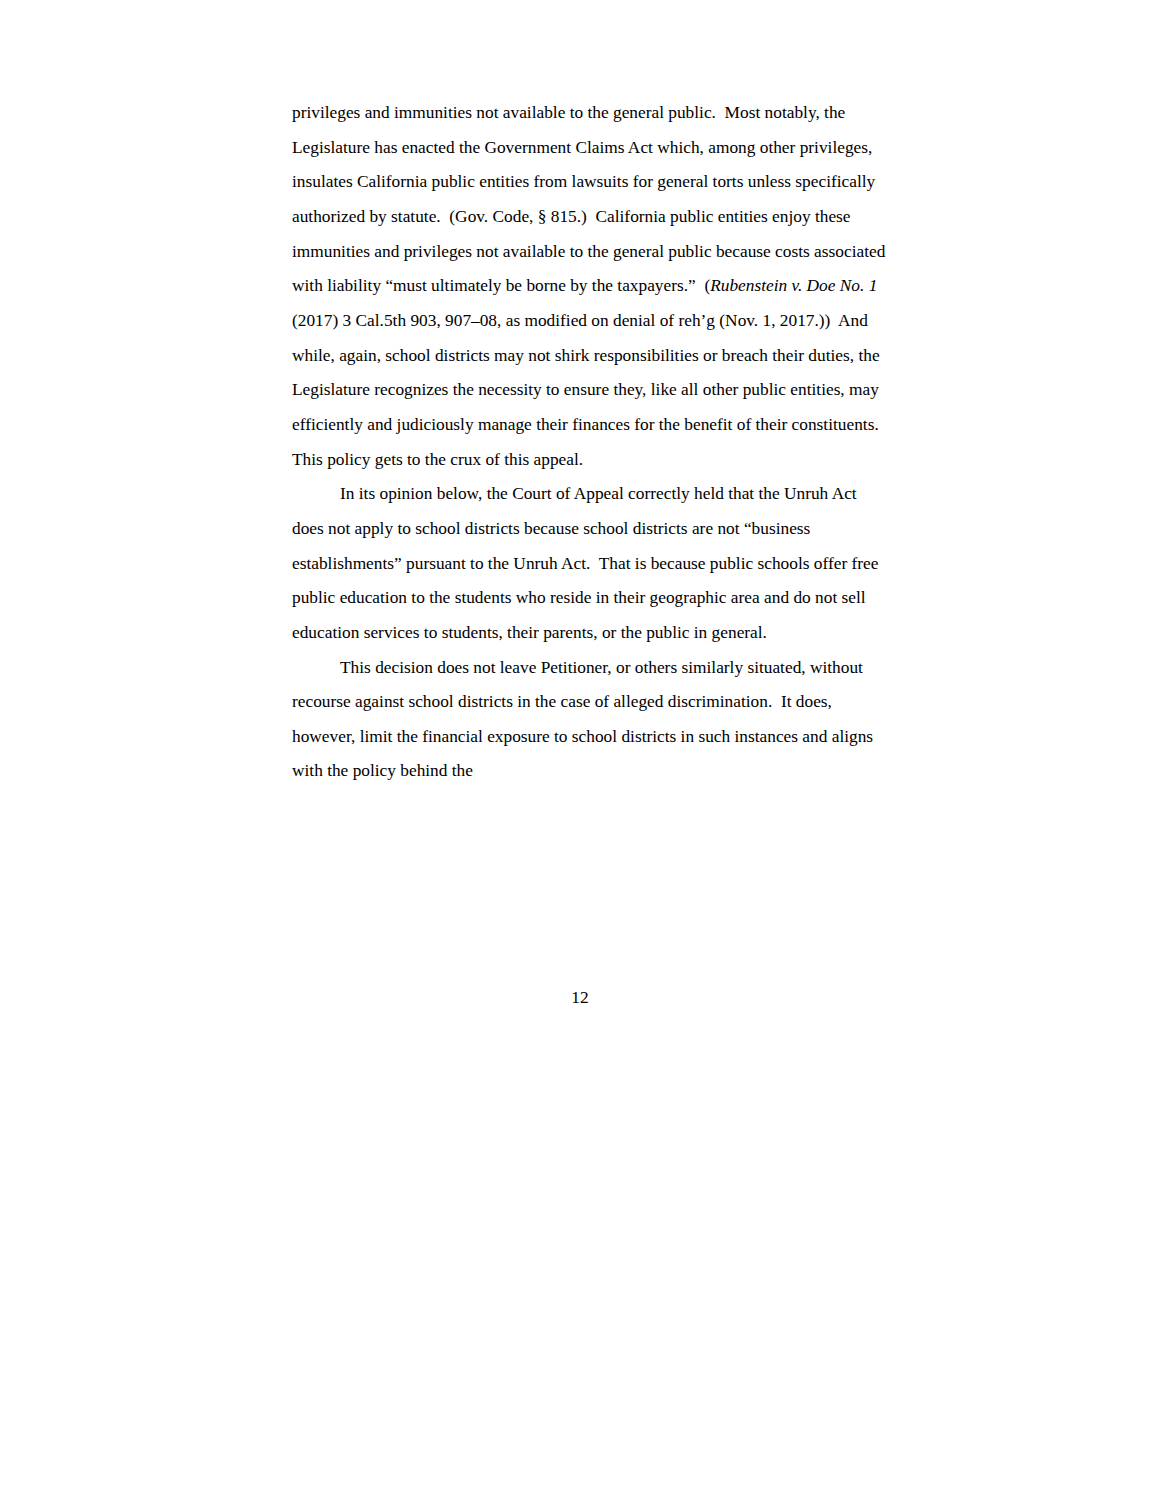privileges and immunities not available to the general public. Most notably, the Legislature has enacted the Government Claims Act which, among other privileges, insulates California public entities from lawsuits for general torts unless specifically authorized by statute. (Gov. Code, § 815.) California public entities enjoy these immunities and privileges not available to the general public because costs associated with liability “must ultimately be borne by the taxpayers.” (Rubenstein v. Doe No. 1 (2017) 3 Cal.5th 903, 907–08, as modified on denial of reh’g (Nov. 1, 2017.)) And while, again, school districts may not shirk responsibilities or breach their duties, the Legislature recognizes the necessity to ensure they, like all other public entities, may efficiently and judiciously manage their finances for the benefit of their constituents. This policy gets to the crux of this appeal.
In its opinion below, the Court of Appeal correctly held that the Unruh Act does not apply to school districts because school districts are not “business establishments” pursuant to the Unruh Act. That is because public schools offer free public education to the students who reside in their geographic area and do not sell education services to students, their parents, or the public in general.
This decision does not leave Petitioner, or others similarly situated, without recourse against school districts in the case of alleged discrimination. It does, however, limit the financial exposure to school districts in such instances and aligns with the policy behind the
12